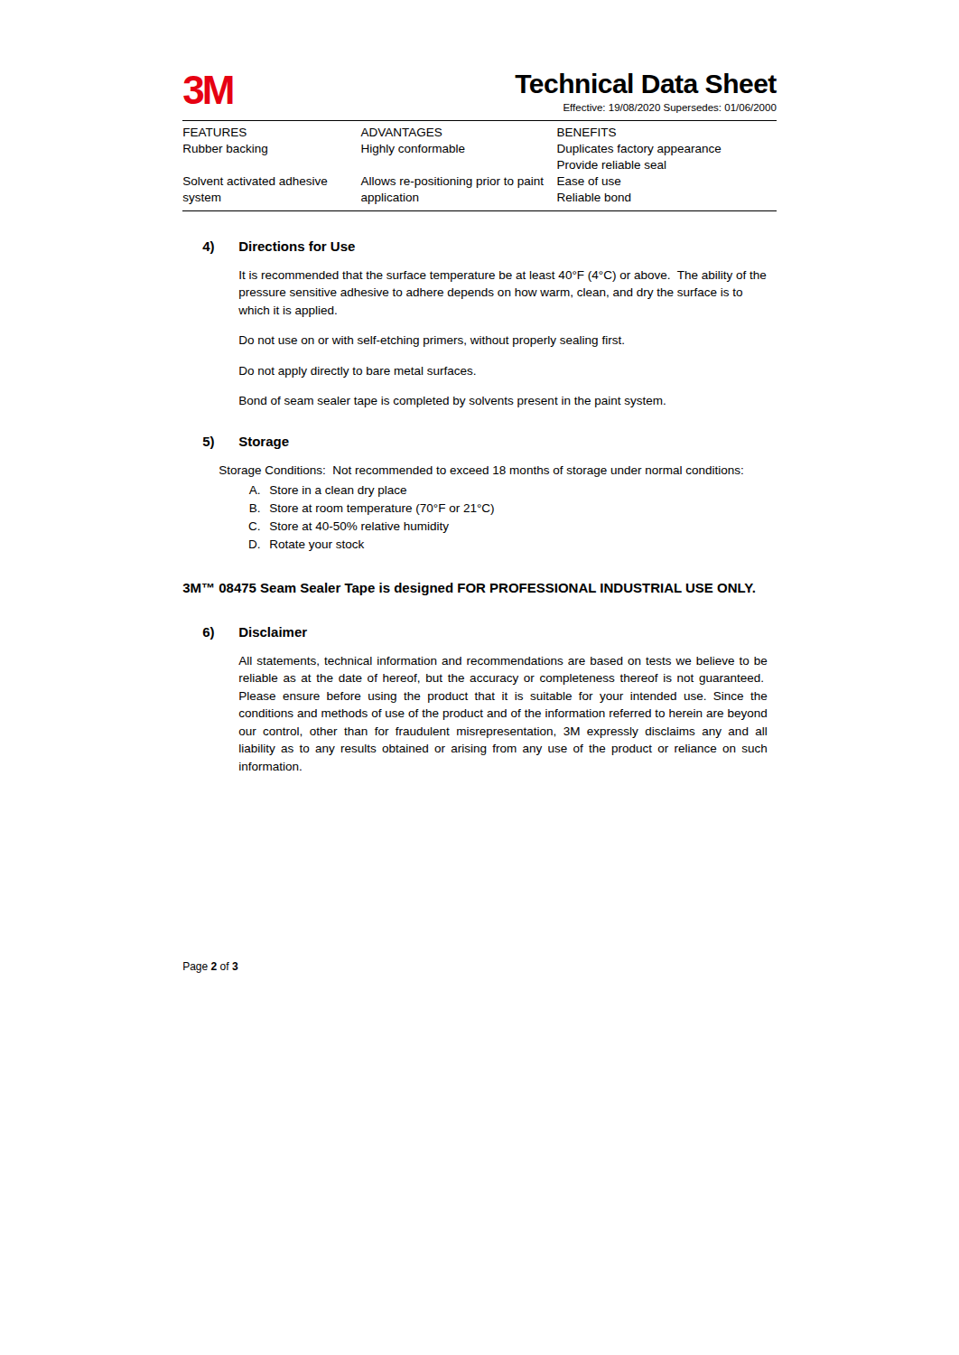3M
Technical Data Sheet
Effective: 19/08/2020 Supersedes: 01/06/2000
| FEATURES | ADVANTAGES | BENEFITS |
| Rubber backing | Highly conformable | Duplicates factory appearance Provide reliable seal |
| Solvent activated adhesive system | Allows re-positioning prior to paint application | Ease of use Reliable bond |
4)
Directions for Use
It is recommended that the surface temperature be at least 40°F (4°C) or above. The ability of the pressure sensitive adhesive to adhere depends on how warm, clean, and dry the surface is to which it is applied.
Do not use on or with self-etching primers, without properly sealing first.
Do not apply directly to bare metal surfaces.
Bond of seam sealer tape is completed by solvents present in the paint system.
5)
Storage
Storage Conditions: Not recommended to exceed 18 months of storage under normal conditions:
Store in a clean dry place
Store at room temperature (70°F or 21°C)
Store at 40-50% relative humidity
Rotate your stock
3M™ 08475 Seam Sealer Tape is designed FOR PROFESSIONAL INDUSTRIAL USE ONLY.
6)
Disclaimer
All statements, technical information and recommendations are based on tests we believe to be reliable as at the date of hereof, but the accuracy or completeness thereof is not guaranteed. Please ensure before using the product that it is suitable for your intended use. Since the conditions and methods of use of the product and of the information referred to herein are beyond our control, other than for fraudulent misrepresentation, 3M expressly disclaims any and all liability as to any results obtained or arising from any use of the product or reliance on such information.
Page 2 of 3